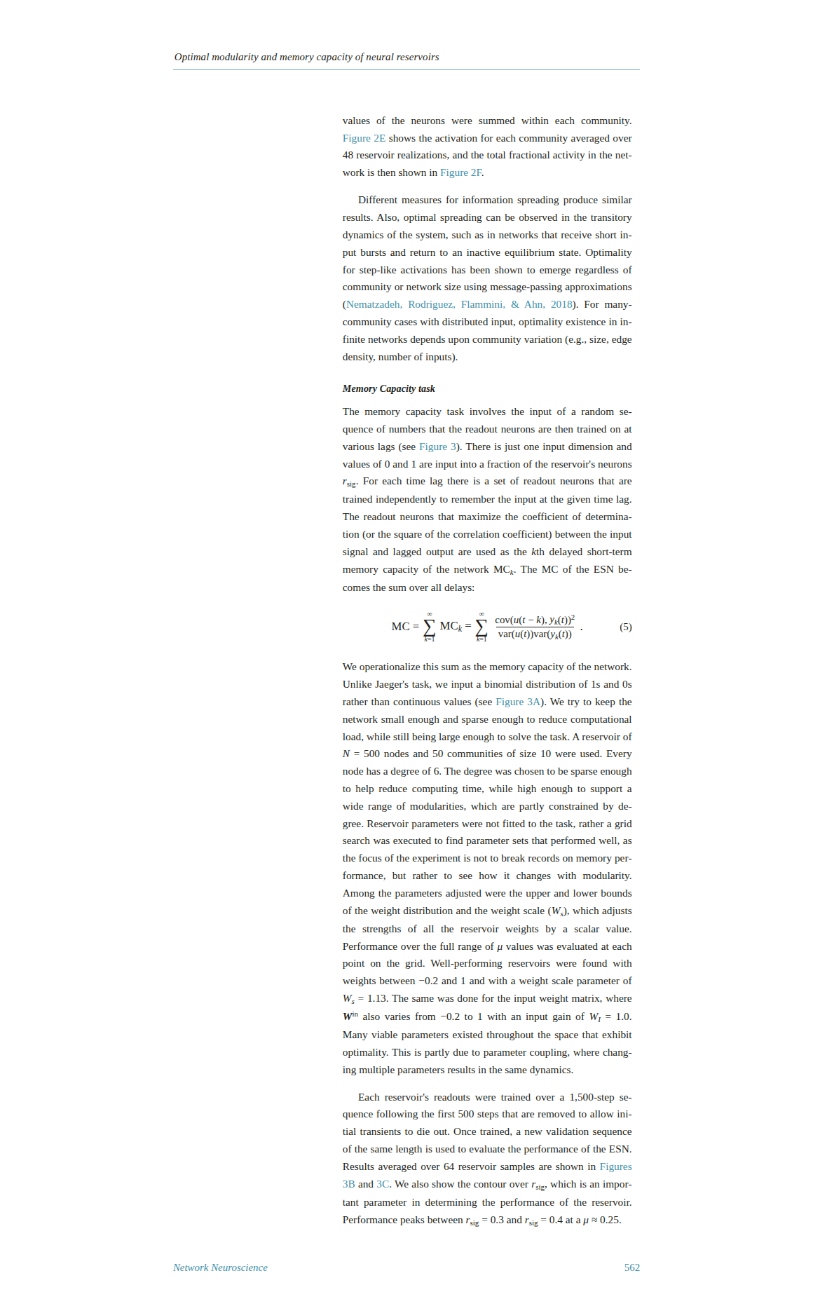Optimal modularity and memory capacity of neural reservoirs
values of the neurons were summed within each community. Figure 2E shows the activation for each community averaged over 48 reservoir realizations, and the total fractional activity in the network is then shown in Figure 2F.
Different measures for information spreading produce similar results. Also, optimal spreading can be observed in the transitory dynamics of the system, such as in networks that receive short input bursts and return to an inactive equilibrium state. Optimality for step-like activations has been shown to emerge regardless of community or network size using message-passing approximations (Nematzadeh, Rodriguez, Flammini, & Ahn, 2018). For many-community cases with distributed input, optimality existence in infinite networks depends upon community variation (e.g., size, edge density, number of inputs).
Memory Capacity task
The memory capacity task involves the input of a random sequence of numbers that the readout neurons are then trained on at various lags (see Figure 3). There is just one input dimension and values of 0 and 1 are input into a fraction of the reservoir's neurons rsig. For each time lag there is a set of readout neurons that are trained independently to remember the input at the given time lag. The readout neurons that maximize the coefficient of determination (or the square of the correlation coefficient) between the input signal and lagged output are used as the kth delayed short-term memory capacity of the network MCk. The MC of the ESN becomes the sum over all delays:
MC = ∞∑k=1 MCk = ∞∑k=1 cov(u(t − k), yk(t))2 var(u(t))var(yk(t)) .
(5)
We operationalize this sum as the memory capacity of the network. Unlike Jaeger's task, we input a binomial distribution of 1s and 0s rather than continuous values (see Figure 3A). We try to keep the network small enough and sparse enough to reduce computational load, while still being large enough to solve the task. A reservoir of N = 500 nodes and 50 communities of size 10 were used. Every node has a degree of 6. The degree was chosen to be sparse enough to help reduce computing time, while high enough to support a wide range of modularities, which are partly constrained by degree. Reservoir parameters were not fitted to the task, rather a grid search was executed to find parameter sets that performed well, as the focus of the experiment is not to break records on memory performance, but rather to see how it changes with modularity. Among the parameters adjusted were the upper and lower bounds of the weight distribution and the weight scale (Ws), which adjusts the strengths of all the reservoir weights by a scalar value. Performance over the full range of μ values was evaluated at each point on the grid. Well-performing reservoirs were found with weights between −0.2 and 1 and with a weight scale parameter of Ws = 1.13. The same was done for the input weight matrix, where Win also varies from −0.2 to 1 with an input gain of WI = 1.0. Many viable parameters existed throughout the space that exhibit optimality. This is partly due to parameter coupling, where changing multiple parameters results in the same dynamics.
Each reservoir's readouts were trained over a 1,500-step sequence following the first 500 steps that are removed to allow initial transients to die out. Once trained, a new validation sequence of the same length is used to evaluate the performance of the ESN. Results averaged over 64 reservoir samples are shown in Figures 3B and 3C. We also show the contour over rsig, which is an important parameter in determining the performance of the reservoir. Performance peaks between rsig = 0.3 and rsig = 0.4 at a μ ≈ 0.25.
Network Neuroscience 562